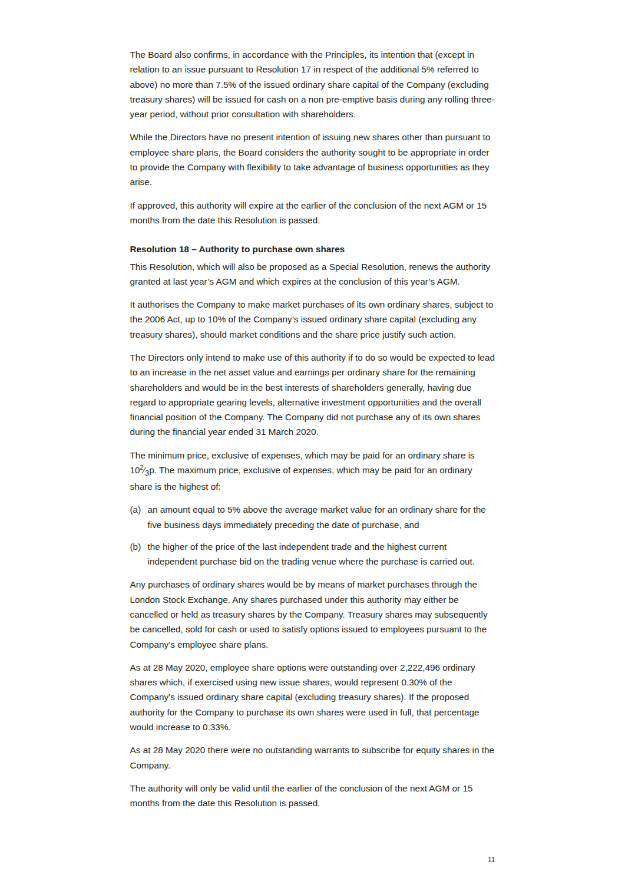The Board also confirms, in accordance with the Principles, its intention that (except in relation to an issue pursuant to Resolution 17 in respect of the additional 5% referred to above) no more than 7.5% of the issued ordinary share capital of the Company (excluding treasury shares) will be issued for cash on a non pre-emptive basis during any rolling three-year period, without prior consultation with shareholders.
While the Directors have no present intention of issuing new shares other than pursuant to employee share plans, the Board considers the authority sought to be appropriate in order to provide the Company with flexibility to take advantage of business opportunities as they arise.
If approved, this authority will expire at the earlier of the conclusion of the next AGM or 15 months from the date this Resolution is passed.
Resolution 18 – Authority to purchase own shares
This Resolution, which will also be proposed as a Special Resolution, renews the authority granted at last year’s AGM and which expires at the conclusion of this year’s AGM.
It authorises the Company to make market purchases of its own ordinary shares, subject to the 2006 Act, up to 10% of the Company’s issued ordinary share capital (excluding any treasury shares), should market conditions and the share price justify such action.
The Directors only intend to make use of this authority if to do so would be expected to lead to an increase in the net asset value and earnings per ordinary share for the remaining shareholders and would be in the best interests of shareholders generally, having due regard to appropriate gearing levels, alternative investment opportunities and the overall financial position of the Company. The Company did not purchase any of its own shares during the financial year ended 31 March 2020.
The minimum price, exclusive of expenses, which may be paid for an ordinary share is 102⁄3p. The maximum price, exclusive of expenses, which may be paid for an ordinary share is the highest of:
(a) an amount equal to 5% above the average market value for an ordinary share for the five business days immediately preceding the date of purchase, and
(b) the higher of the price of the last independent trade and the highest current independent purchase bid on the trading venue where the purchase is carried out.
Any purchases of ordinary shares would be by means of market purchases through the London Stock Exchange. Any shares purchased under this authority may either be cancelled or held as treasury shares by the Company. Treasury shares may subsequently be cancelled, sold for cash or used to satisfy options issued to employees pursuant to the Company’s employee share plans.
As at 28 May 2020, employee share options were outstanding over 2,222,496 ordinary shares which, if exercised using new issue shares, would represent 0.30% of the Company’s issued ordinary share capital (excluding treasury shares). If the proposed authority for the Company to purchase its own shares were used in full, that percentage would increase to 0.33%.
As at 28 May 2020 there were no outstanding warrants to subscribe for equity shares in the Company.
The authority will only be valid until the earlier of the conclusion of the next AGM or 15 months from the date this Resolution is passed.
11